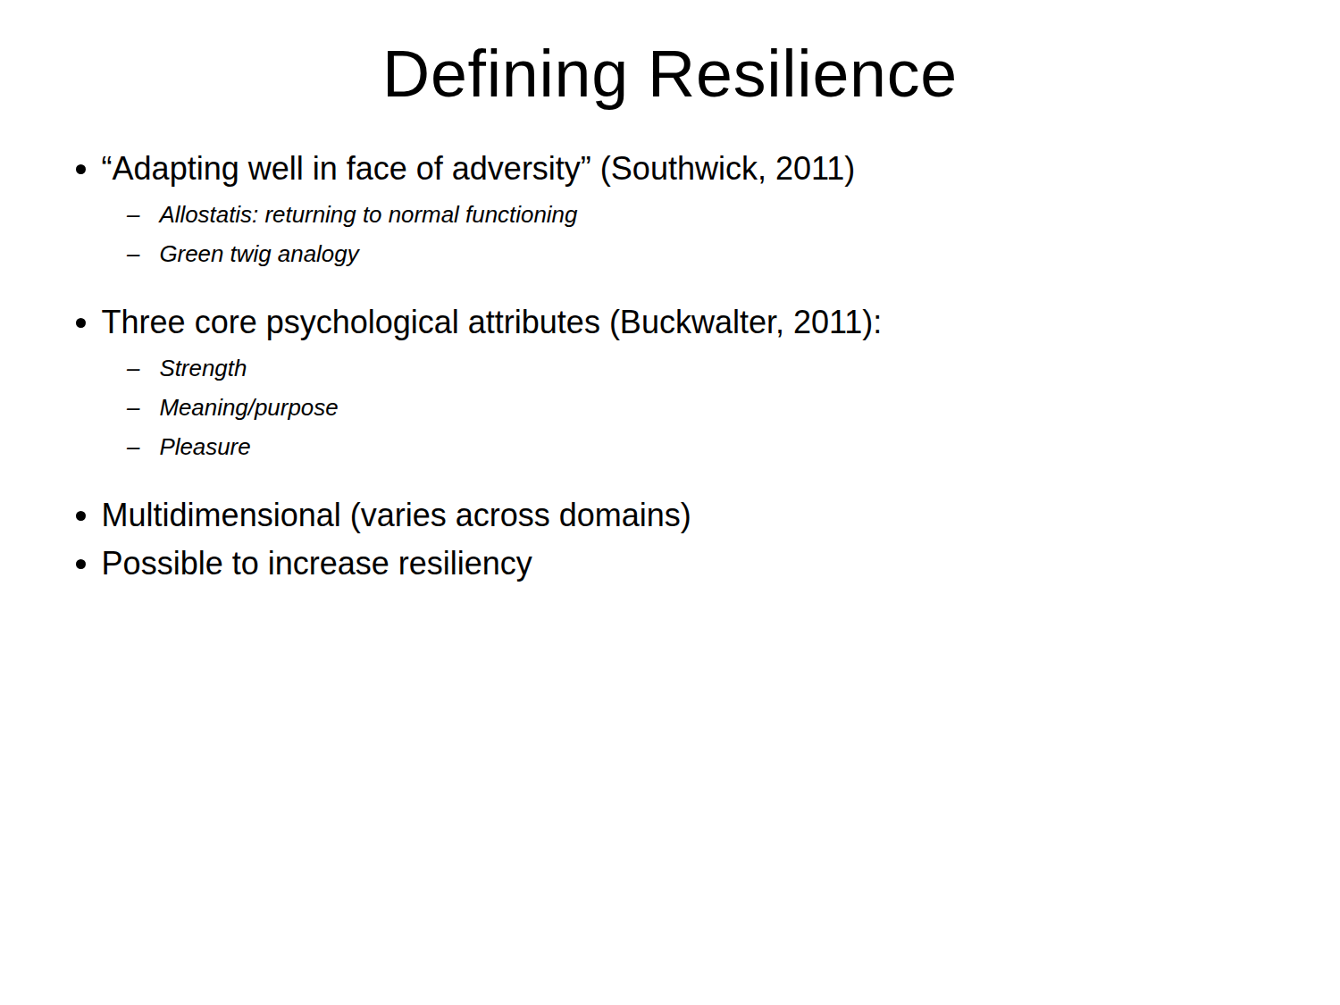Defining Resilience
“Adapting well in face of adversity” (Southwick, 2011)
Allostatis: returning to normal functioning
Green twig analogy
Three core psychological attributes (Buckwalter, 2011):
Strength
Meaning/purpose
Pleasure
Multidimensional (varies across domains)
Possible to increase resiliency